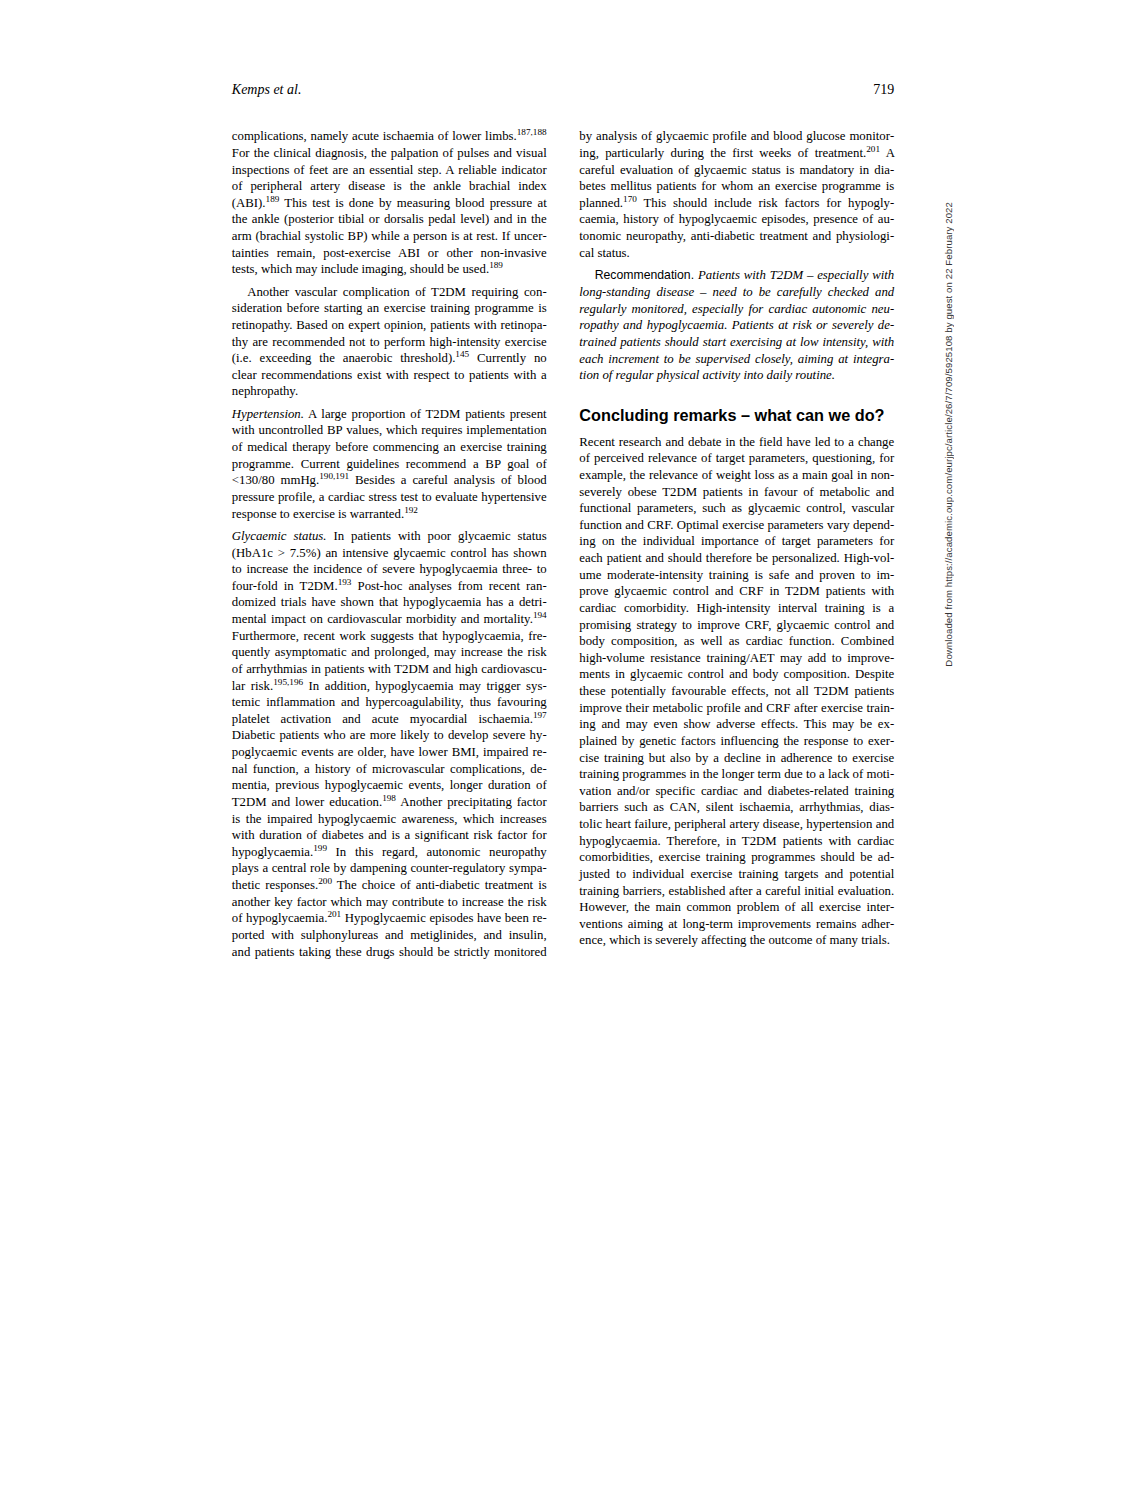Kemps et al. 719
Downloaded from https://academic.oup.com/eurjpc/article/26/7/709/5925108 by guest on 22 February 2022
complications, namely acute ischaemia of lower limbs.187,188 For the clinical diagnosis, the palpation of pulses and visual inspections of feet are an essential step. A reliable indicator of peripheral artery disease is the ankle brachial index (ABI).189 This test is done by measuring blood pressure at the ankle (posterior tibial or dorsalis pedal level) and in the arm (brachial systolic BP) while a person is at rest. If uncertainties remain, post-exercise ABI or other non-invasive tests, which may include imaging, should be used.189
Another vascular complication of T2DM requiring consideration before starting an exercise training programme is retinopathy. Based on expert opinion, patients with retinopathy are recommended not to perform high-intensity exercise (i.e. exceeding the anaerobic threshold).145 Currently no clear recommendations exist with respect to patients with a nephropathy.
Hypertension. A large proportion of T2DM patients present with uncontrolled BP values, which requires implementation of medical therapy before commencing an exercise training programme. Current guidelines recommend a BP goal of <130/80 mmHg.190,191 Besides a careful analysis of blood pressure profile, a cardiac stress test to evaluate hypertensive response to exercise is warranted.192
Glycaemic status. In patients with poor glycaemic status (HbA1c > 7.5%) an intensive glycaemic control has shown to increase the incidence of severe hypoglycaemia three- to four-fold in T2DM.193 Post-hoc analyses from recent randomized trials have shown that hypoglycaemia has a detrimental impact on cardiovascular morbidity and mortality.194 Furthermore, recent work suggests that hypoglycaemia, frequently asymptomatic and prolonged, may increase the risk of arrhythmias in patients with T2DM and high cardiovascular risk.195,196 In addition, hypoglycaemia may trigger systemic inflammation and hypercoagulability, thus favouring platelet activation and acute myocardial ischaemia.197 Diabetic patients who are more likely to develop severe hypoglycaemic events are older, have lower BMI, impaired renal function, a history of microvascular complications, dementia, previous hypoglycaemic events, longer duration of T2DM and lower education.198 Another precipitating factor is the impaired hypoglycaemic awareness, which increases with duration of diabetes and is a significant risk factor for hypoglycaemia.199 In this regard, autonomic neuropathy plays a central role by dampening counter-regulatory sympathetic responses.200 The choice of anti-diabetic treatment is another key factor which may contribute to increase the risk of hypoglycaemia.201 Hypoglycaemic episodes have been reported with sulphonylureas and metiglinides, and insulin, and patients taking these drugs should be strictly monitored by analysis of glycaemic profile and blood glucose monitoring, particularly during the first weeks of treatment.201 A careful evaluation of glycaemic status is mandatory in diabetes mellitus patients for whom an exercise programme is planned.170 This should include risk factors for hypoglycaemia, history of hypoglycaemic episodes, presence of autonomic neuropathy, anti-diabetic treatment and physiological status.
Recommendation. Patients with T2DM – especially with long-standing disease – need to be carefully checked and regularly monitored, especially for cardiac autonomic neuropathy and hypoglycaemia. Patients at risk or severely detrained patients should start exercising at low intensity, with each increment to be supervised closely, aiming at integration of regular physical activity into daily routine.
Concluding remarks – what can we do?
Recent research and debate in the field have led to a change of perceived relevance of target parameters, questioning, for example, the relevance of weight loss as a main goal in non-severely obese T2DM patients in favour of metabolic and functional parameters, such as glycaemic control, vascular function and CRF. Optimal exercise parameters vary depending on the individual importance of target parameters for each patient and should therefore be personalized. High-volume moderate-intensity training is safe and proven to improve glycaemic control and CRF in T2DM patients with cardiac comorbidity. High-intensity interval training is a promising strategy to improve CRF, glycaemic control and body composition, as well as cardiac function. Combined high-volume resistance training/AET may add to improvements in glycaemic control and body composition. Despite these potentially favourable effects, not all T2DM patients improve their metabolic profile and CRF after exercise training and may even show adverse effects. This may be explained by genetic factors influencing the response to exercise training but also by a decline in adherence to exercise training programmes in the longer term due to a lack of motivation and/or specific cardiac and diabetes-related training barriers such as CAN, silent ischaemia, arrhythmias, diastolic heart failure, peripheral artery disease, hypertension and hypoglycaemia. Therefore, in T2DM patients with cardiac comorbidities, exercise training programmes should be adjusted to individual exercise training targets and potential training barriers, established after a careful initial evaluation. However, the main common problem of all exercise interventions aiming at long-term improvements remains adherence, which is severely affecting the outcome of many trials.